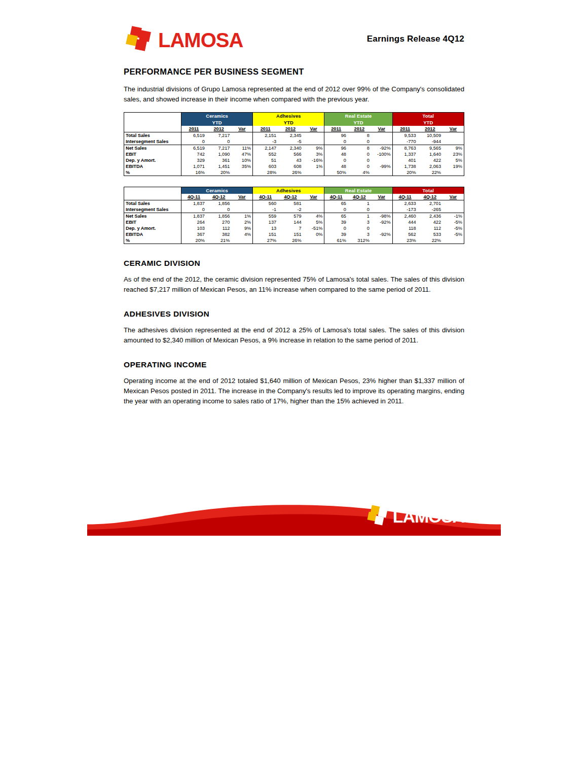LAMOSA
Earnings Release 4Q12
PERFORMANCE PER BUSINESS SEGMENT
The industrial divisions of Grupo Lamosa represented at the end of 2012 over 99% of the Company's consolidated sales, and showed increase in their income when compared with the previous year.
| | Ceramics | Adhesives | Real Estate | Total |
| | YTD | YTD | YTD | YTD |
| | 2011 | 2012 | Var | 2011 | 2012 | Var | 2011 | 2012 | Var | 2011 | 2012 | Var |
| Total Sales | 6,519 | 7,217 | | 2,151 | 2,345 | | 96 | 8 | | 9,533 | 10,509 | |
| Intersegment Sales | 0 | 0 | | -3 | -5 | | 0 | 0 | | -770 | -944 | |
| Net Sales | 6,519 | 7,217 | 11% | 2,147 | 2,340 | 9% | 96 | 8 | -92% | 8,763 | 9,565 | 9% |
| EBIT | 742 | 1,090 | 47% | 552 | 566 | 3% | 48 | 0 | -100% | 1,337 | 1,640 | 23% |
| Dep. y Amort. | 329 | 361 | 10% | 51 | 43 | -16% | 0 | 0 | | 401 | 422 | 5% |
| EBITDA | 1,071 | 1,451 | 35% | 603 | 608 | 1% | 48 | 0 | -99% | 1,738 | 2,063 | 19% |
| % | 16% | 20% | | 28% | 26% | | 50% | 4% | | 20% | 22% | |
| | Ceramics | Adhesives | Real Estate | Total |
| | 4Q-11 | 4Q-12 | Var | 4Q-11 | 4Q-12 | Var | 4Q-11 | 4Q-12 | Var | 4Q-11 | 4Q-12 | Var |
| Total Sales | 1,837 | 1,856 | | 560 | 581 | | 65 | 1 | | 2,633 | 2,701 | |
| Intersegment Sales | 0 | 0 | | -1 | -2 | | 0 | 0 | | -173 | -265 | |
| Net Sales | 1,837 | 1,856 | 1% | 559 | 579 | 4% | 65 | 1 | -98% | 2,460 | 2,436 | -1% |
| EBIT | 264 | 270 | 2% | 137 | 144 | 5% | 39 | 3 | -92% | 444 | 422 | -5% |
| Dep. y Amort. | 103 | 112 | 9% | 13 | 7 | -51% | 0 | 0 | | 118 | 112 | -5% |
| EBITDA | 367 | 382 | 4% | 151 | 151 | 0% | 39 | 3 | -92% | 562 | 533 | -5% |
| % | 20% | 21% | | 27% | 26% | | 61% | 312% | | 23% | 22% | |
CERAMIC DIVISION
As of the end of the 2012, the ceramic division represented 75% of Lamosa's total sales. The sales of this division reached $7,217 million of Mexican Pesos, an 11% increase when compared to the same period of 2011.
ADHESIVES DIVISION
The adhesives division represented at the end of 2012 a 25% of Lamosa's total sales. The sales of this division amounted to $2,340 million of Mexican Pesos, a 9% increase in relation to the same period of 2011.
OPERATING INCOME
Operating income at the end of 2012 totaled $1,640 million of Mexican Pesos, 23% higher than $1,337 million of Mexican Pesos posted in 2011. The increase in the Company's results led to improve its operating margins, ending the year with an operating income to sales ratio of 17%, higher than the 15% achieved in 2011.
LAMOSA